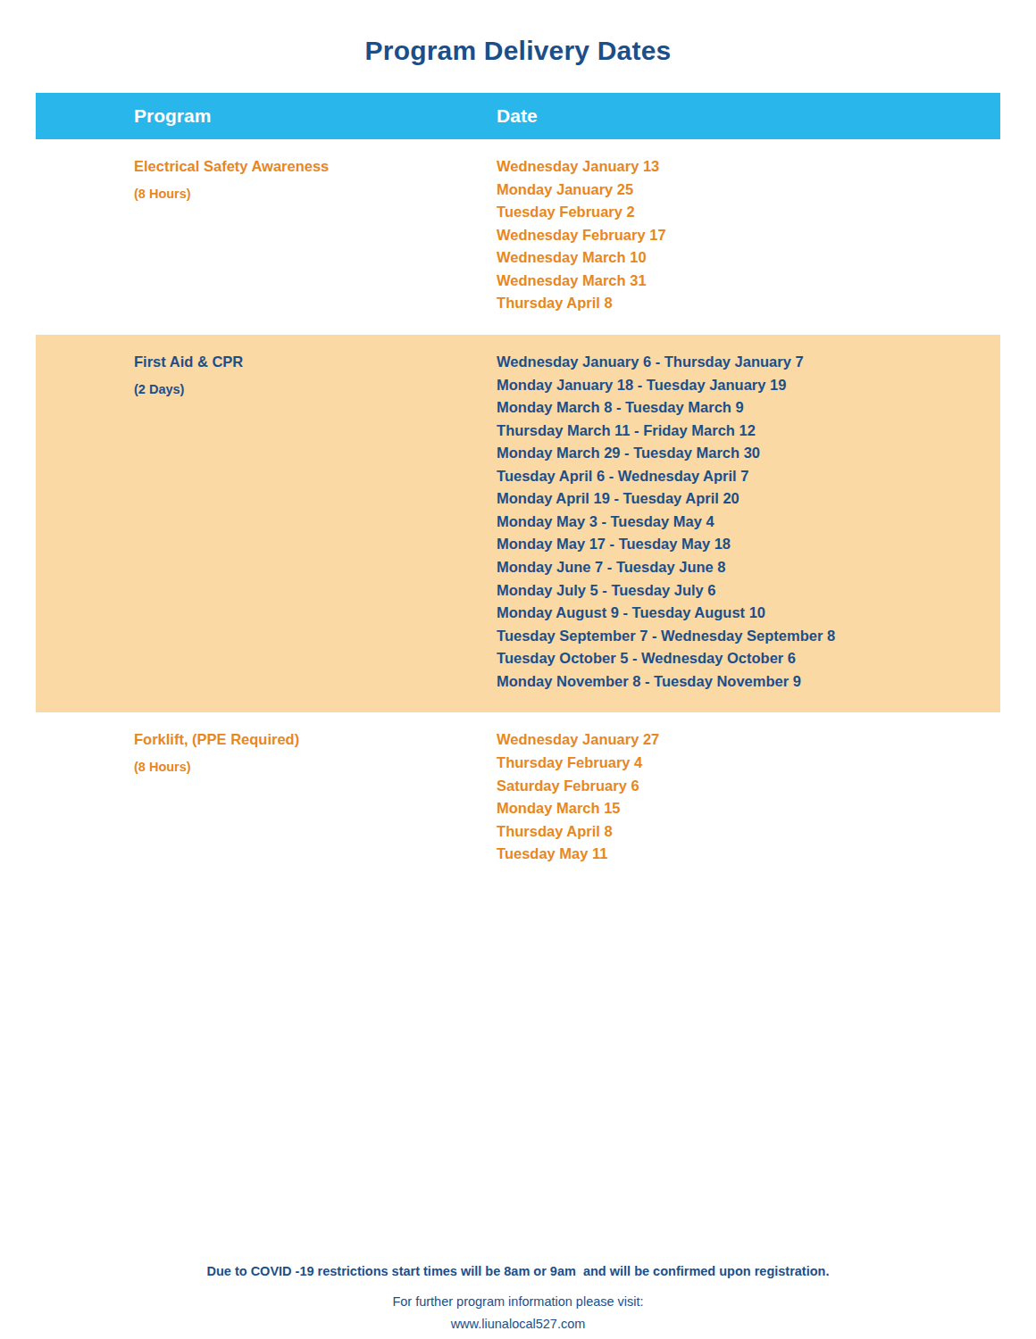Program Delivery Dates
| Program | Date |
| --- | --- |
| Electrical Safety Awareness (8 Hours) | Wednesday January 13 Monday January 25 Tuesday February 2 Wednesday February 17 Wednesday March 10 Wednesday March 31 Thursday April 8 |
| First Aid & CPR (2 Days) | Wednesday January 6 - Thursday January 7 Monday January 18 - Tuesday January 19 Monday March 8 - Tuesday March 9 Thursday March 11 - Friday March 12 Monday March 29 - Tuesday March 30 Tuesday April 6 - Wednesday April 7 Monday April 19 - Tuesday April 20 Monday May 3 - Tuesday May 4 Monday May 17 - Tuesday May 18 Monday June 7 - Tuesday June 8 Monday July 5 - Tuesday July 6 Monday August 9 - Tuesday August 10 Tuesday September 7 - Wednesday September 8 Tuesday October 5 - Wednesday October 6 Monday November 8 - Tuesday November 9 |
| Forklift, (PPE Required) (8 Hours) | Wednesday January 27 Thursday February 4 Saturday February 6 Monday March 15 Thursday April 8 Tuesday May 11 |
Due to COVID -19 restrictions start times will be 8am or 9am and will be confirmed upon registration.
For further program information please visit:
www.liunalocal527.com